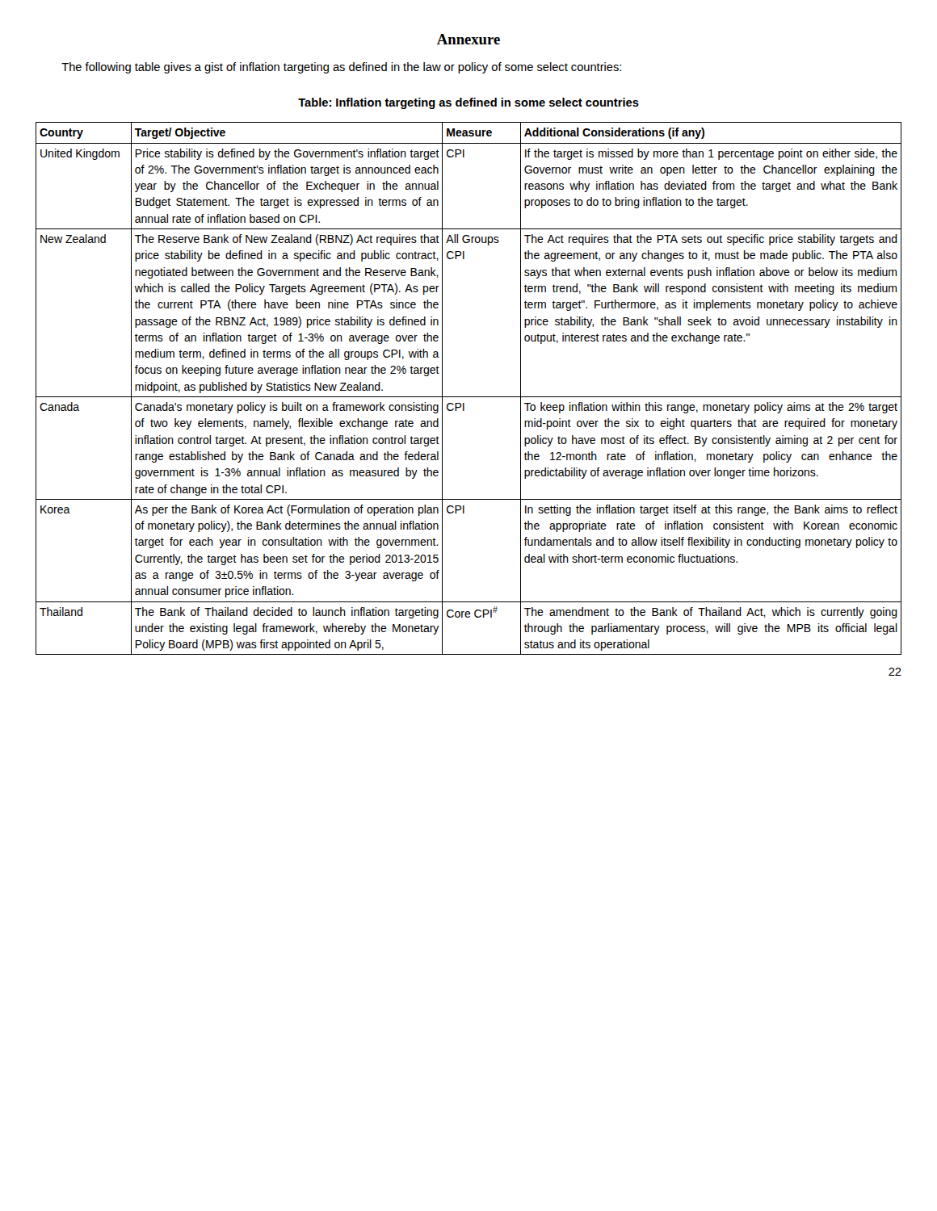Annexure
The following table gives a gist of inflation targeting as defined in the law or policy of some select countries:
Table: Inflation targeting as defined in some select countries
| Country | Target/ Objective | Measure | Additional Considerations (if any) |
| --- | --- | --- | --- |
| United Kingdom | Price stability is defined by the Government's inflation target of 2%. The Government's inflation target is announced each year by the Chancellor of the Exchequer in the annual Budget Statement. The target is expressed in terms of an annual rate of inflation based on CPI. | CPI | If the target is missed by more than 1 percentage point on either side, the Governor must write an open letter to the Chancellor explaining the reasons why inflation has deviated from the target and what the Bank proposes to do to bring inflation to the target. |
| New Zealand | The Reserve Bank of New Zealand (RBNZ) Act requires that price stability be defined in a specific and public contract, negotiated between the Government and the Reserve Bank, which is called the Policy Targets Agreement (PTA). As per the current PTA (there have been nine PTAs since the passage of the RBNZ Act, 1989) price stability is defined in terms of an inflation target of 1-3% on average over the medium term, defined in terms of the all groups CPI, with a focus on keeping future average inflation near the 2% target midpoint, as published by Statistics New Zealand. | All Groups CPI | The Act requires that the PTA sets out specific price stability targets and the agreement, or any changes to it, must be made public. The PTA also says that when external events push inflation above or below its medium term trend, "the Bank will respond consistent with meeting its medium term target". Furthermore, as it implements monetary policy to achieve price stability, the Bank "shall seek to avoid unnecessary instability in output, interest rates and the exchange rate." |
| Canada | Canada's monetary policy is built on a framework consisting of two key elements, namely, flexible exchange rate and inflation control target. At present, the inflation control target range established by the Bank of Canada and the federal government is 1-3% annual inflation as measured by the rate of change in the total CPI. | CPI | To keep inflation within this range, monetary policy aims at the 2% target mid-point over the six to eight quarters that are required for monetary policy to have most of its effect. By consistently aiming at 2 per cent for the 12-month rate of inflation, monetary policy can enhance the predictability of average inflation over longer time horizons. |
| Korea | As per the Bank of Korea Act (Formulation of operation plan of monetary policy), the Bank determines the annual inflation target for each year in consultation with the government. Currently, the target has been set for the period 2013-2015 as a range of 3±0.5% in terms of the 3-year average of annual consumer price inflation. | CPI | In setting the inflation target itself at this range, the Bank aims to reflect the appropriate rate of inflation consistent with Korean economic fundamentals and to allow itself flexibility in conducting monetary policy to deal with short-term economic fluctuations. |
| Thailand | The Bank of Thailand decided to launch inflation targeting under the existing legal framework, whereby the Monetary Policy Board (MPB) was first appointed on April 5, | Core CPI # | The amendment to the Bank of Thailand Act, which is currently going through the parliamentary process, will give the MPB its official legal status and its operational |
22